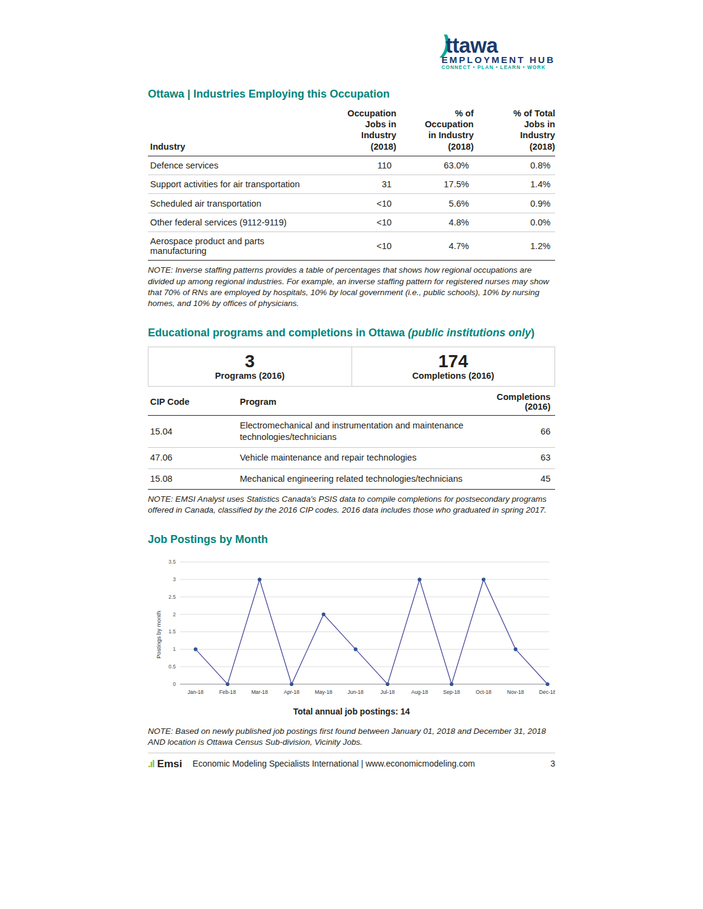) ttawa
EMPLOYMENT HUB
CONNECT • PLAN • LEARN • WORK
Ottawa | Industries Employing this Occupation
| Industry | Occupation Jobs in Industry (2018) | % of Occupation in Industry (2018) | % of Total Jobs in Industry (2018) |
| --- | --- | --- | --- |
| Defence services | 110 | 63.0% | 0.8% |
| Support activities for air transportation | 31 | 17.5% | 1.4% |
| Scheduled air transportation | <10 | 5.6% | 0.9% |
| Other federal services (9112-9119) | <10 | 4.8% | 0.0% |
| Aerospace product and parts manufacturing | <10 | 4.7% | 1.2% |
NOTE: Inverse staffing patterns provides a table of percentages that shows how regional occupations are divided up among regional industries. For example, an inverse staffing pattern for registered nurses may show that 70% of RNs are employed by hospitals, 10% by local government (i.e., public schools), 10% by nursing homes, and 10% by offices of physicians.
Educational programs and completions in Ottawa (public institutions only)
| 3 Programs (2016) | 174 Completions (2016) |
| CIP Code | Program | Completions (2016) |
| --- | --- | --- |
| 15.04 | Electromechanical and instrumentation and maintenance technologies/technicians | 66 |
| 47.06 | Vehicle maintenance and repair technologies | 63 |
| 15.08 | Mechanical engineering related technologies/technicians | 45 |
NOTE: EMSI Analyst uses Statistics Canada's PSIS data to compile completions for postsecondary programs offered in Canada, classified by the 2016 CIP codes. 2016 data includes those who graduated in spring 2017.
Job Postings by Month
3.5 3 2.5 2 1.5 1 0.5 0 Postings by month Jan-18 Feb-18 Mar-18 Apr-18 May-18 Jun-18 Jul-18 Aug-18 Sep-18 Oct-18 Nov-18 Dec-18
Total annual job postings: 14
NOTE: Based on newly published job postings first found between January 01, 2018 and December 31, 2018 AND location is Ottawa Census Sub-division, Vicinity Jobs.
.ıl Emsi
Economic Modeling Specialists International | www.economicmodeling.com
3